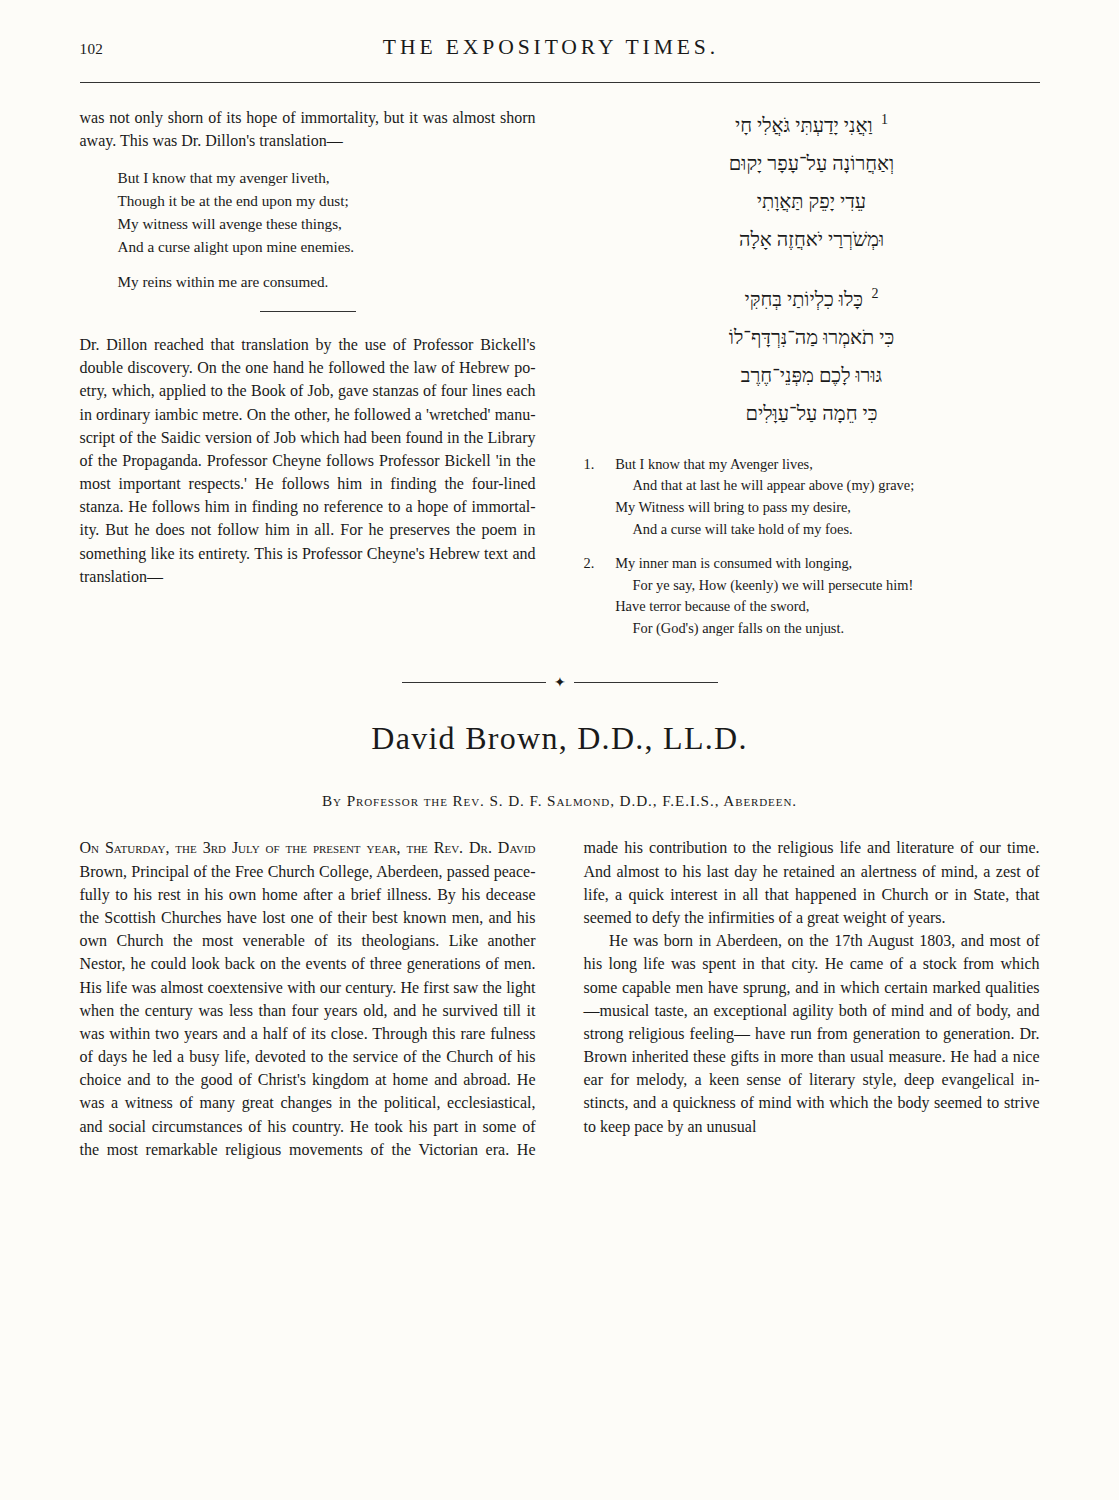102
The Expository Times.
was not only shorn of its hope of immortality, but it was almost shorn away. This was Dr. Dillon's translation—
But I know that my avenger liveth,
Though it be at the end upon my dust;
My witness will avenge these things,
And a curse alight upon mine enemies.
My reins within me are consumed.
Dr. Dillon reached that translation by the use of Professor Bickell's double discovery. On the one hand he followed the law of Hebrew poetry, which, applied to the Book of Job, gave stanzas of four lines each in ordinary iambic metre. On the other, he followed a 'wretched' manuscript of the Saidic version of Job which had been found in the Library of the Propaganda. Professor Cheyne follows Professor Bickell 'in the most important respects.' He follows him in finding the four-lined stanza. He follows him in finding no reference to a hope of immortality. But he does not follow him in all. For he preserves the poem in something like its entirety. This is Professor Cheyne's Hebrew text and translation—
1וַאֲנִי יָדַעְתִּי גֹּאֲלִי חָי
וְאַחֲרוֹנָה עַל־עָפָר יָקוּם
עֵדִי יָפֵק תַּאֲוָתִי
וּמְשֹׁרְרַי יֹאחֲזֶה אָלָה
2כָּלוּ כִלְיוֹתַי בְּחִקִּי
כִּי תֹאמְרוּ מַה־נִּרְדָּף־לוֹ
גּוּרוּ לָכֶם מִפְּנֵי־חֶרֶב
כִּי חֵמָה עַל־עַוָּלִים
But I know that my Avenger lives, And that at last he will appear above (my) grave; My Witness will bring to pass my desire, And a curse will take hold of my foes.
My inner man is consumed with longing, For ye say, How (keenly) we will persecute him! Have terror because of the sword, For (God's) anger falls on the unjust.
✦
David Brown, D.D., LL.D.
By Professor the Rev. S. D. F. Salmond, D.D., F.E.I.S., Aberdeen.
On Saturday, the 3rd July of the present year, the Rev. Dr. David Brown, Principal of the Free Church College, Aberdeen, passed peacefully to his rest in his own home after a brief illness. By his decease the Scottish Churches have lost one of their best known men, and his own Church the most venerable of its theologians. Like another Nestor, he could look back on the events of three generations of men. His life was almost coextensive with our century. He first saw the light when the century was less than four years old, and he survived till it was within two years and a half of its close. Through this rare fulness of days he led a busy life, devoted to the service of the Church of his choice and to the good of Christ's kingdom at home and abroad. He was a witness of many great changes in the political, ecclesiastical, and social circumstances of his country. He took his part in some of the most remarkable religious movements of the Victorian era. He made his contribution to the religious life and literature of our time. And almost to his last day he retained an alertness of mind, a zest of life, a quick interest in all that happened in Church or in State, that seemed to defy the infirmities of a great weight of years.
He was born in Aberdeen, on the 17th August 1803, and most of his long life was spent in that city. He came of a stock from which some capable men have sprung, and in which certain marked qualities —musical taste, an exceptional agility both of mind and of body, and strong religious feeling— have run from generation to generation. Dr. Brown inherited these gifts in more than usual measure. He had a nice ear for melody, a keen sense of literary style, deep evangelical instincts, and a quickness of mind with which the body seemed to strive to keep pace by an unusual